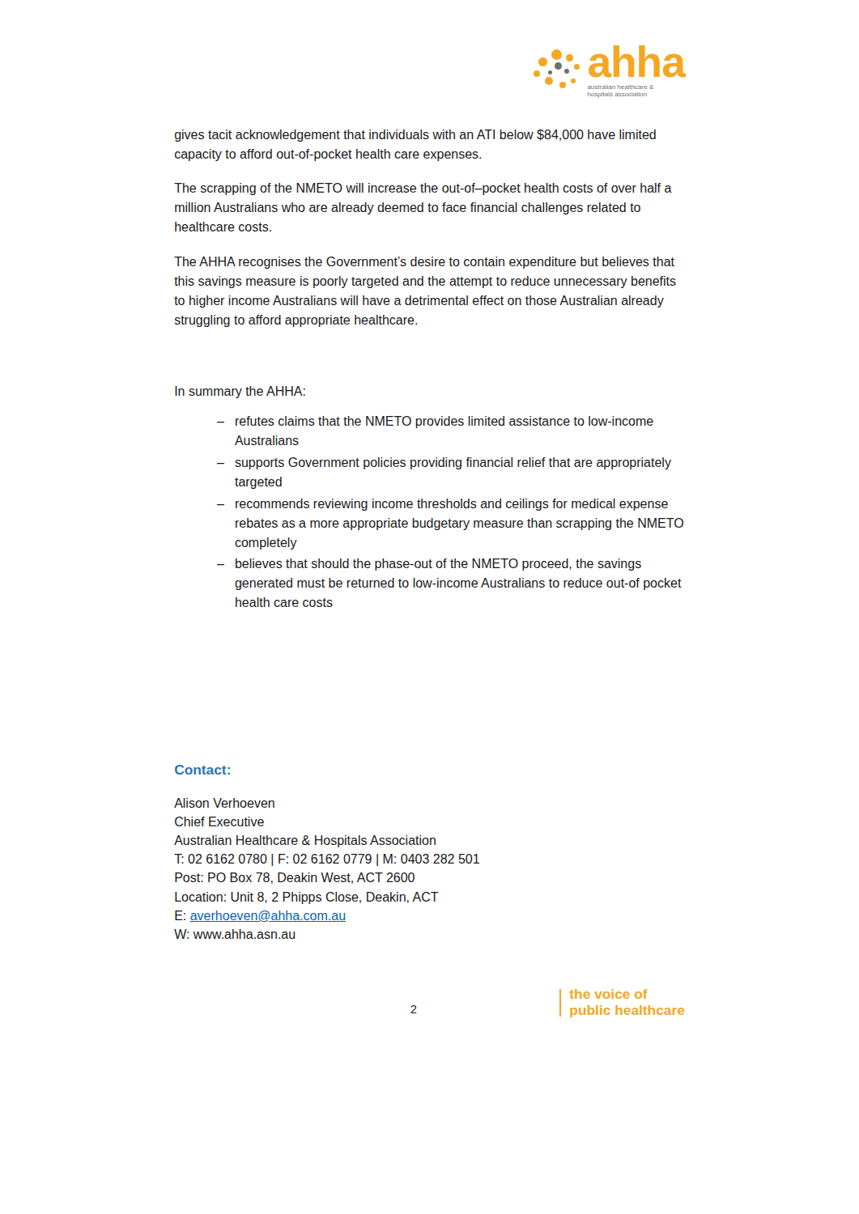ahha australian healthcare &
hospitals association
gives tacit acknowledgement that individuals with an ATI below $84,000 have limited capacity to afford out-of-pocket health care expenses.
The scrapping of the NMETO will increase the out-of–pocket health costs of over half a million Australians who are already deemed to face financial challenges related to healthcare costs.
The AHHA recognises the Government’s desire to contain expenditure but believes that this savings measure is poorly targeted and the attempt to reduce unnecessary benefits to higher income Australians will have a detrimental effect on those Australian already struggling to afford appropriate healthcare.
In summary the AHHA:
refutes claims that the NMETO provides limited assistance to low-income Australians
supports Government policies providing financial relief that are appropriately targeted
recommends reviewing income thresholds and ceilings for medical expense rebates as a more appropriate budgetary measure than scrapping the NMETO completely
believes that should the phase-out of the NMETO proceed, the savings generated must be returned to low-income Australians to reduce out-of pocket health care costs
Contact:
Alison Verhoeven
Chief Executive
Australian Healthcare & Hospitals Association
T: 02 6162 0780 | F: 02 6162 0779 | M: 0403 282 501
Post: PO Box 78, Deakin West, ACT 2600
Location: Unit 8, 2 Phipps Close, Deakin, ACT
E: averhoeven@ahha.com.au
W: www.ahha.asn.au
2
the voice of
public healthcare